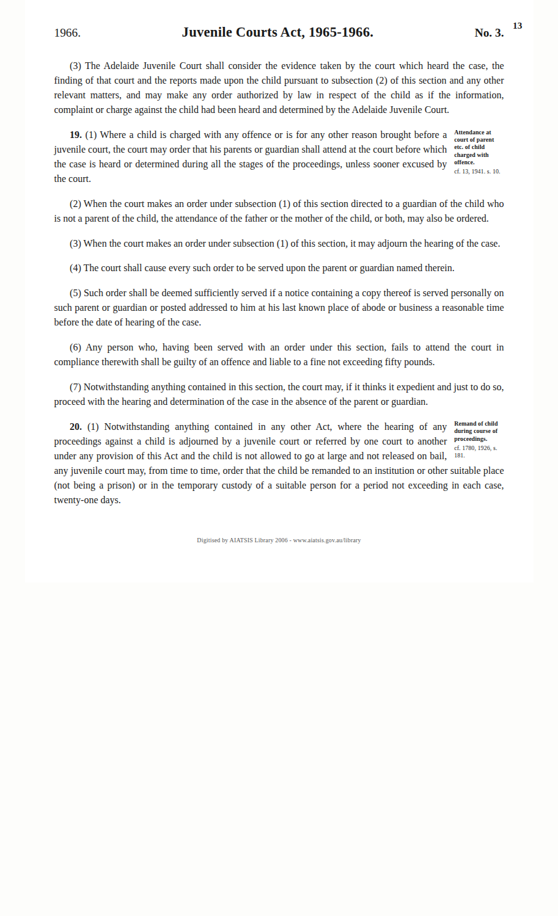13
1966. Juvenile Courts Act, 1965-1966. No. 3.
(3) The Adelaide Juvenile Court shall consider the evidence taken by the court which heard the case, the finding of that court and the reports made upon the child pursuant to subsection (2) of this section and any other relevant matters, and may make any order authorized by law in respect of the child as if the information, complaint or charge against the child had been heard and determined by the Adelaide Juvenile Court.
Attendance at court of parent etc. of child charged with offence. cf. 13, 1941. s. 10.
19. (1) Where a child is charged with any offence or is for any other reason brought before a juvenile court, the court may order that his parents or guardian shall attend at the court before which the case is heard or determined during all the stages of the proceedings, unless sooner excused by the court.
(2) When the court makes an order under subsection (1) of this section directed to a guardian of the child who is not a parent of the child, the attendance of the father or the mother of the child, or both, may also be ordered.
(3) When the court makes an order under subsection (1) of this section, it may adjourn the hearing of the case.
(4) The court shall cause every such order to be served upon the parent or guardian named therein.
(5) Such order shall be deemed sufficiently served if a notice containing a copy thereof is served personally on such parent or guardian or posted addressed to him at his last known place of abode or business a reasonable time before the date of hearing of the case.
(6) Any person who, having been served with an order under this section, fails to attend the court in compliance therewith shall be guilty of an offence and liable to a fine not exceeding fifty pounds.
(7) Notwithstanding anything contained in this section, the court may, if it thinks it expedient and just to do so, proceed with the hearing and determination of the case in the absence of the parent or guardian.
Remand of child during course of proceedings. cf. 1780, 1926, s. 181.
20. (1) Notwithstanding anything contained in any other Act, where the hearing of any proceedings against a child is adjourned by a juvenile court or referred by one court to another under any provision of this Act and the child is not allowed to go at large and not released on bail, any juvenile court may, from time to time, order that the child be remanded to an institution or other suitable place (not being a prison) or in the temporary custody of a suitable person for a period not exceeding in each case, twenty-one days.
Digitised by AIATSIS Library 2006 - www.aiatsis.gov.au/library